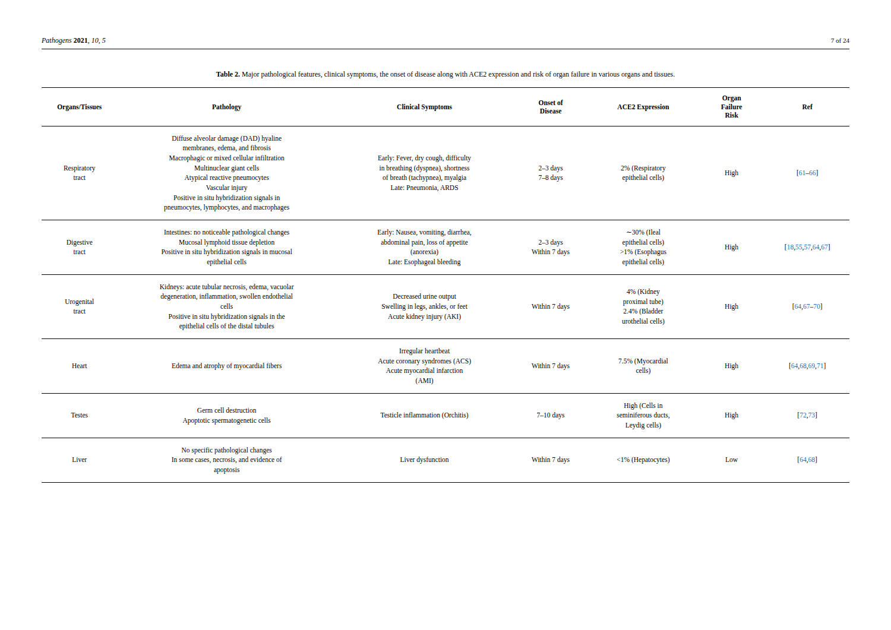Pathogens 2021, 10, 5
7 of 24
Table 2. Major pathological features, clinical symptoms, the onset of disease along with ACE2 expression and risk of organ failure in various organs and tissues.
| Organs/Tissues | Pathology | Clinical Symptoms | Onset of Disease | ACE2 Expression | Organ Failure Risk | Ref |
| --- | --- | --- | --- | --- | --- | --- |
| Respiratory tract | Diffuse alveolar damage (DAD) hyaline membranes, edema, and fibrosis Macrophagic or mixed cellular infiltration Multinuclear giant cells Atypical reactive pneumocytes Vascular injury Positive in situ hybridization signals in pneumocytes, lymphocytes, and macrophages | Early: Fever, dry cough, difficulty in breathing (dyspnea), shortness of breath (tachypnea), myalgia Late: Pneumonia, ARDS | 2–3 days 7–8 days | 2% (Respiratory epithelial cells) | High | [ 61 – 66 ] |
| Digestive tract | Intestines: no noticeable pathological changes Mucosal lymphoid tissue depletion Positive in situ hybridization signals in mucosal epithelial cells | Early: Nausea, vomiting, diarrhea, abdominal pain, loss of appetite (anorexia) Late: Esophageal bleeding | 2–3 days Within 7 days | ∼30% (Ileal epithelial cells) >1% (Esophagus epithelial cells) | High | [ 18 , 55 , 57 , 64 , 67 ] |
| Urogenital tract | Kidneys: acute tubular necrosis, edema, vacuolar degeneration, inflammation, swollen endothelial cells Positive in situ hybridization signals in the epithelial cells of the distal tubules | Decreased urine output Swelling in legs, ankles, or feet Acute kidney injury (AKI) | Within 7 days | 4% (Kidney proximal tube) 2.4% (Bladder urothelial cells) | High | [ 64 , 67 – 70 ] |
| Heart | Edema and atrophy of myocardial fibers | Irregular heartbeat Acute coronary syndromes (ACS) Acute myocardial infarction (AMI) | Within 7 days | 7.5% (Myocardial cells) | High | [ 64 , 68 , 69 , 71 ] |
| Testes | Germ cell destruction Apoptotic spermatogenetic cells | Testicle inflammation (Orchitis) | 7–10 days | High (Cells in seminiferous ducts, Leydig cells) | High | [ 72 , 73 ] |
| Liver | No specific pathological changes In some cases, necrosis, and evidence of apoptosis | Liver dysfunction | Within 7 days | <1% (Hepatocytes) | Low | [ 64 , 68 ] |